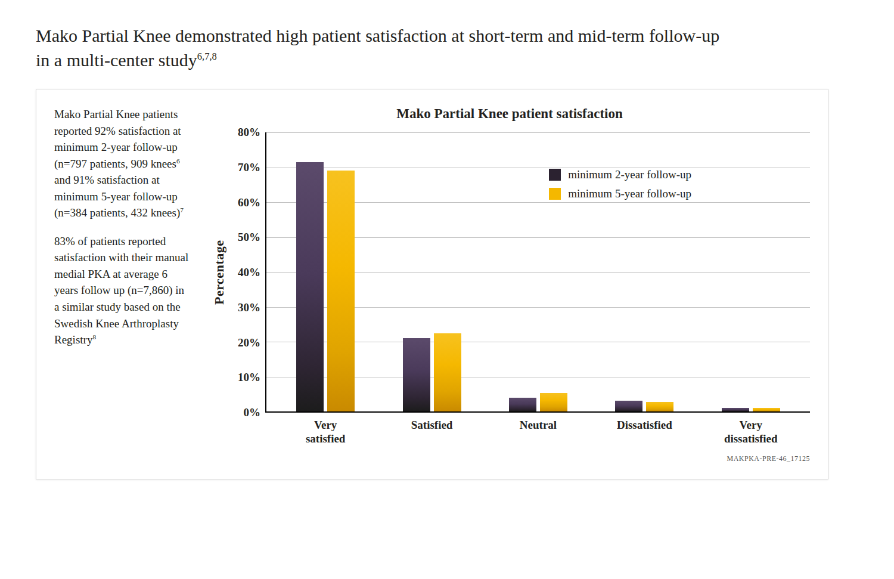Mako Partial Knee demonstrated high patient satisfaction at short-term and mid-term follow-up in a multi-center study6,7,8
Mako Partial Knee patients reported 92% satisfaction at minimum 2-year follow-up (n=797 patients, 909 knees6 and 91% satisfaction at minimum 5-year follow-up (n=384 patients, 432 knees)7
83% of patients reported satisfaction with their manual medial PKA at average 6 years follow up (n=7,860) in a similar study based on the Swedish Knee Arthroplasty Registry8
Mako Partial Knee patient satisfaction
Percentage
80% 70% 60% 50% 40% 30% 20% 10% 0%
minimum 2-year follow-up
minimum 5-year follow-up
Very
satisfied
Satisfied
Neutral
Dissatisfied
Very
dissatisfied
MAKPKA-PRE-46_17125